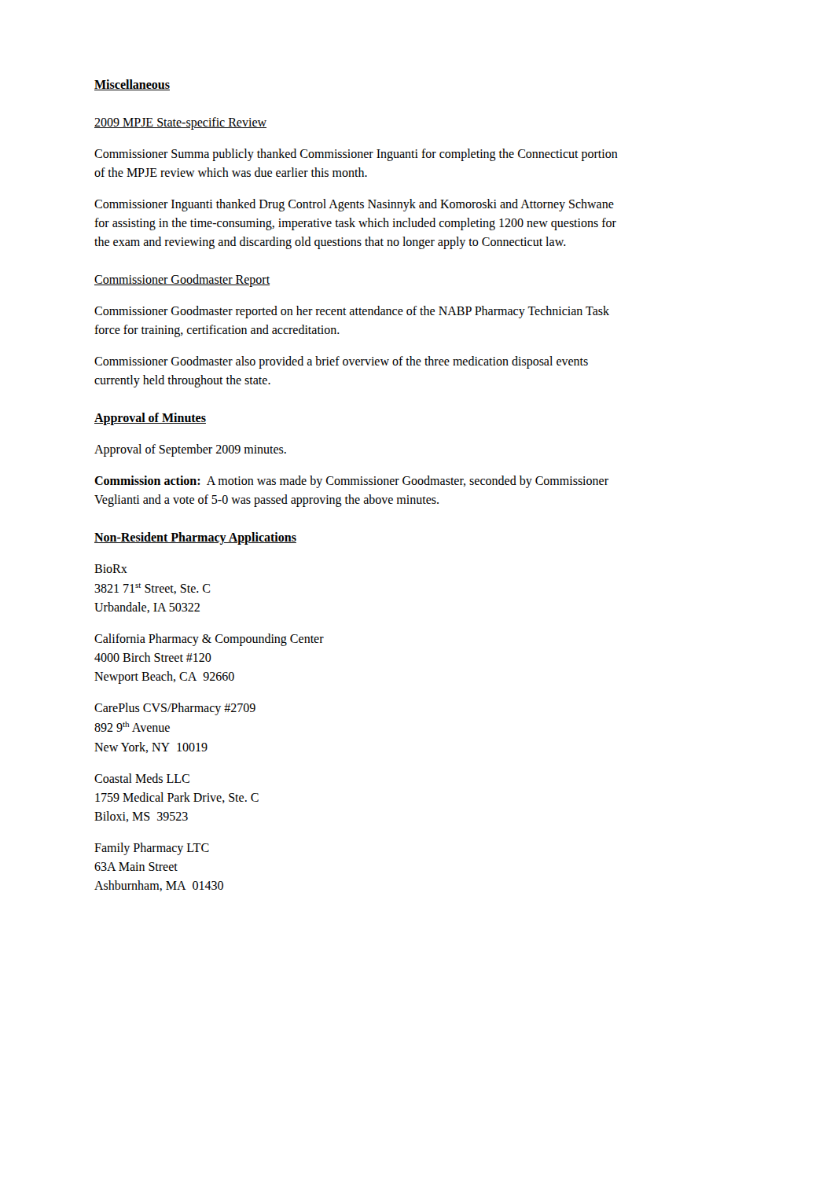Miscellaneous
2009 MPJE State-specific Review
Commissioner Summa publicly thanked Commissioner Inguanti for completing the Connecticut portion of the MPJE review which was due earlier this month.
Commissioner Inguanti thanked Drug Control Agents Nasinnyk and Komoroski and Attorney Schwane for assisting in the time-consuming, imperative task which included completing 1200 new questions for the exam and reviewing and discarding old questions that no longer apply to Connecticut law.
Commissioner Goodmaster Report
Commissioner Goodmaster reported on her recent attendance of the NABP Pharmacy Technician Task force for training, certification and accreditation.
Commissioner Goodmaster also provided a brief overview of the three medication disposal events currently held throughout the state.
Approval of Minutes
Approval of September 2009 minutes.
Commission action: A motion was made by Commissioner Goodmaster, seconded by Commissioner Veglianti and a vote of 5-0 was passed approving the above minutes.
Non-Resident Pharmacy Applications
BioRx
3821 71st Street, Ste. C
Urbandale, IA 50322
California Pharmacy & Compounding Center
4000 Birch Street #120
Newport Beach, CA 92660
CarePlus CVS/Pharmacy #2709
892 9th Avenue
New York, NY 10019
Coastal Meds LLC
1759 Medical Park Drive, Ste. C
Biloxi, MS 39523
Family Pharmacy LTC
63A Main Street
Ashburnham, MA 01430